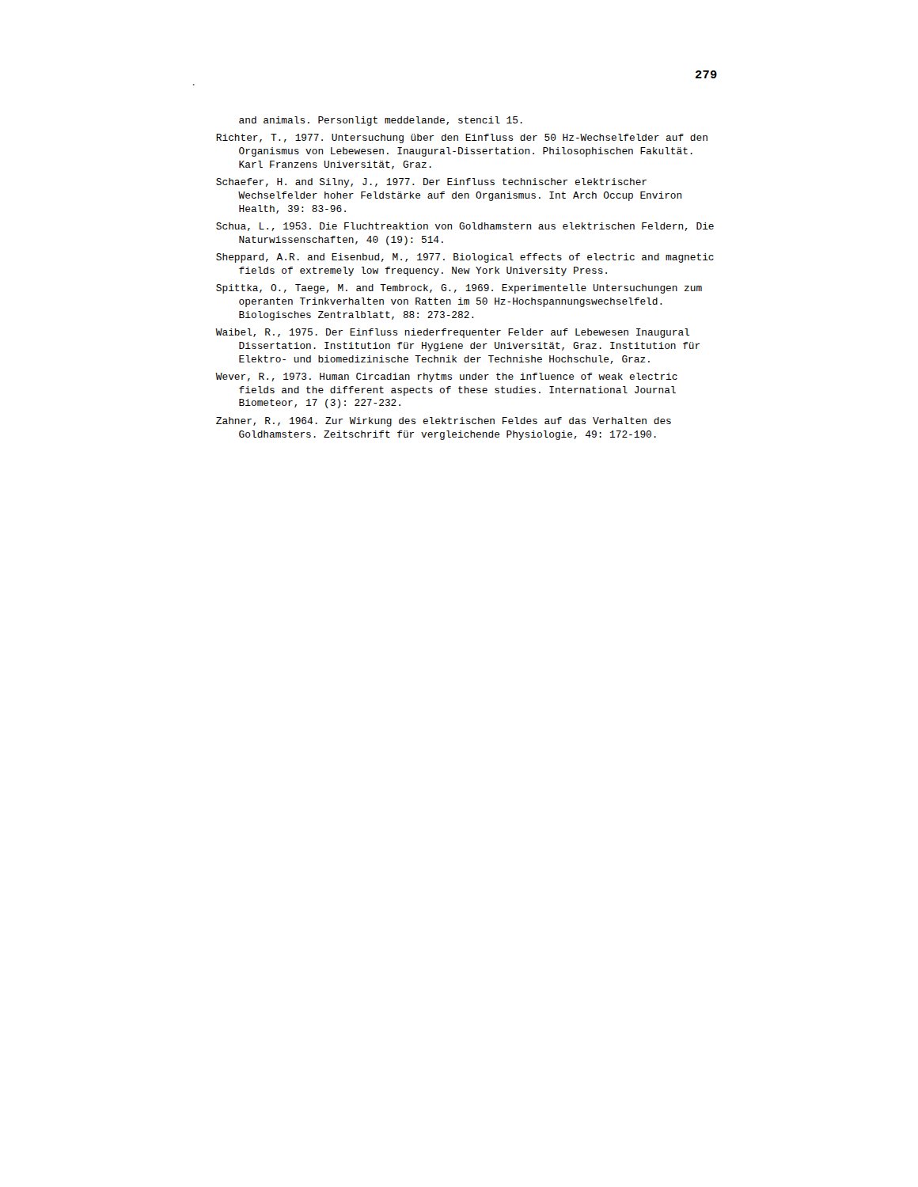279
.
and animals. Personligt meddelande, stencil 15.
Richter, T., 1977. Untersuchung über den Einfluss der 50 Hz-Wechselfelder auf den Organismus von Lebewesen. Inaugural-Dissertation. Philosophischen Fakultät. Karl Franzens Universität, Graz.
Schaefer, H. and Silny, J., 1977. Der Einfluss technischer elektrischer Wechselfelder hoher Feldstärke auf den Organismus. Int Arch Occup Environ Health, 39: 83-96.
Schua, L., 1953. Die Fluchtreaktion von Goldhamstern aus elektrischen Feldern, Die Naturwissenschaften, 40 (19): 514.
Sheppard, A.R. and Eisenbud, M., 1977. Biological effects of electric and magnetic fields of extremely low frequency. New York University Press.
Spittka, O., Taege, M. and Tembrock, G., 1969. Experimentelle Untersuchungen zum operanten Trinkverhalten von Ratten im 50 Hz-Hochspannungswechselfeld. Biologisches Zentralblatt, 88: 273-282.
Waibel, R., 1975. Der Einfluss niederfrequenter Felder auf Lebewesen Inaugural Dissertation. Institution für Hygiene der Universität, Graz. Institution für Elektro- und biomedizinische Technik der Technishe Hochschule, Graz.
Wever, R., 1973. Human Circadian rhytms under the influence of weak electric fields and the different aspects of these studies. International Journal Biometeor, 17 (3): 227-232.
Zahner, R., 1964. Zur Wirkung des elektrischen Feldes auf das Verhalten des Goldhamsters. Zeitschrift für vergleichende Physiologie, 49: 172-190.